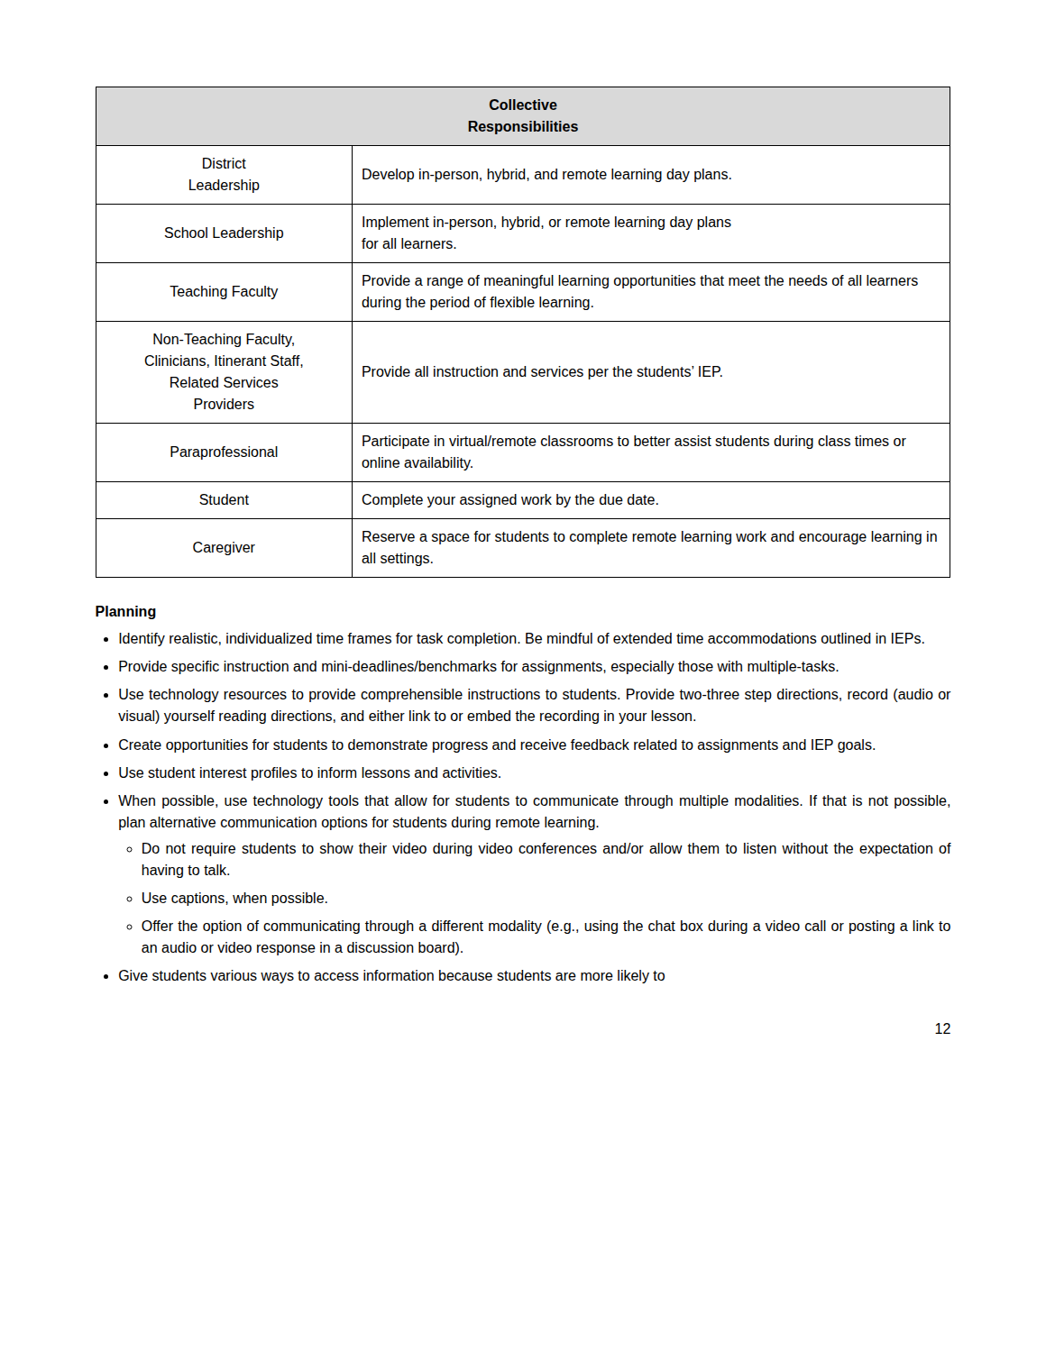| Collective Responsibilities |
| --- |
| District Leadership | Develop in-person, hybrid, and remote learning day plans. |
| School Leadership | Implement in-person, hybrid, or remote learning day plans for all learners. |
| Teaching Faculty | Provide a range of meaningful learning opportunities that meet the needs of all learners during the period of flexible learning. |
| Non-Teaching Faculty, Clinicians, Itinerant Staff, Related Services Providers | Provide all instruction and services per the students’ IEP. |
| Paraprofessional | Participate in virtual/remote classrooms to better assist students during class times or online availability. |
| Student | Complete your assigned work by the due date. |
| Caregiver | Reserve a space for students to complete remote learning work and encourage learning in all settings. |
Planning
Identify realistic, individualized time frames for task completion. Be mindful of extended time accommodations outlined in IEPs.
Provide specific instruction and mini-deadlines/benchmarks for assignments, especially those with multiple-tasks.
Use technology resources to provide comprehensible instructions to students. Provide two-three step directions, record (audio or visual) yourself reading directions, and either link to or embed the recording in your lesson.
Create opportunities for students to demonstrate progress and receive feedback related to assignments and IEP goals.
Use student interest profiles to inform lessons and activities.
When possible, use technology tools that allow for students to communicate through multiple modalities. If that is not possible, plan alternative communication options for students during remote learning.
Do not require students to show their video during video conferences and/or allow them to listen without the expectation of having to talk.
Use captions, when possible.
Offer the option of communicating through a different modality (e.g., using the chat box during a video call or posting a link to an audio or video response in a discussion board).
Give students various ways to access information because students are more likely to
12